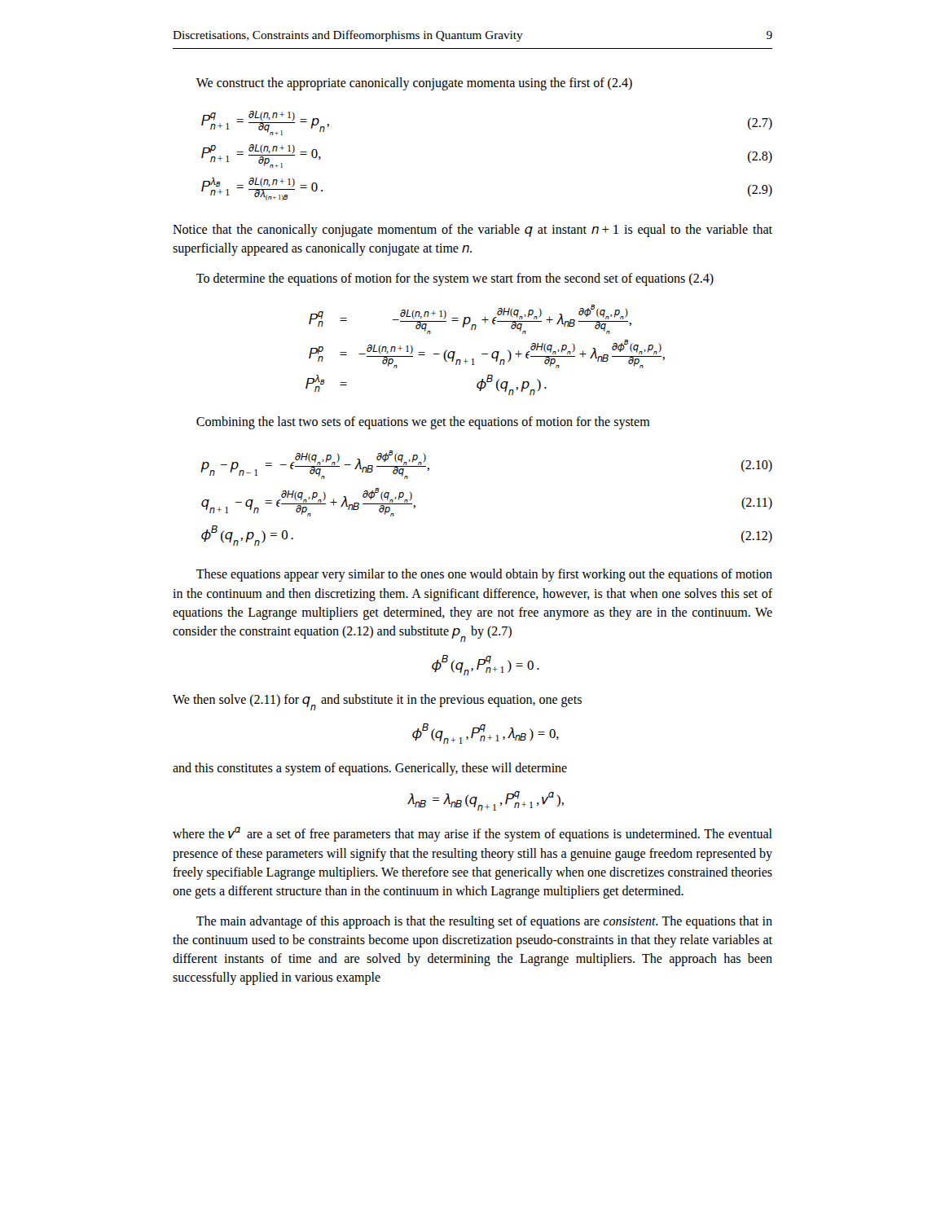Discretisations, Constraints and Diffeomorphisms in Quantum Gravity 9
We construct the appropriate canonically conjugate momenta using the first of (2.4)
| P n + 1 q = ∂ L ( n , n + 1 ) ∂ q n + 1 = p n , | (2.7) |
| P n + 1 p = ∂ L ( n , n + 1 ) ∂ p n + 1 = 0 , | (2.8) |
| P n + 1 λ B = ∂ L ( n , n + 1 ) ∂ λ ( n + 1 ) B = 0 . | (2.9) |
Notice that the canonically conjugate momentum of the variable q at instant n+1 is equal to the variable that superficially appeared as canonically conjugate at time n.
To determine the equations of motion for the system we start from the second set of equations (2.4)
Pnq = − ∂L(n,n+1) ∂qn = pn + ϵ ∂H(qn,pn) ∂qn + λnB ∂ϕB(qn,pn) ∂qn , Pnp = − ∂L(n,n+1) ∂pn = − (qn+1−qn) + ϵ ∂H(qn,pn) ∂pn + λnB ∂ϕB(qn,pn) ∂pn , PnλB = ϕB(qn,pn).
Combining the last two sets of equations we get the equations of motion for the system
| p n − p n − 1 = − ϵ ∂ H ( q n , p n ) ∂ q n − λ n B ∂ ϕ B ( q n , p n ) ∂ q n , | (2.10) |
| q n + 1 − q n = ϵ ∂ H ( q n , p n ) ∂ p n + λ n B ∂ ϕ B ( q n , p n ) ∂ p n , | (2.11) |
| ϕ B ( q n , p n ) = 0 . | (2.12) |
These equations appear very similar to the ones one would obtain by first working out the equations of motion in the continuum and then discretizing them. A significant difference, however, is that when one solves this set of equations the Lagrange multipliers get determined, they are not free anymore as they are in the continuum. We consider the constraint equation (2.12) and substitute pn by (2.7)
ϕB (qn,Pn+1q) = 0 .
We then solve (2.11) for qn and substitute it in the previous equation, one gets
ϕB (qn+1,Pn+1q,λnB) = 0 ,
and this constitutes a system of equations. Generically, these will determine
λnB = λnB (qn+1,Pn+1q,vα) ,
where the vα are a set of free parameters that may arise if the system of equations is undetermined. The eventual presence of these parameters will signify that the resulting theory still has a genuine gauge freedom represented by freely specifiable Lagrange multipliers. We therefore see that generically when one discretizes constrained theories one gets a different structure than in the continuum in which Lagrange multipliers get determined.
The main advantage of this approach is that the resulting set of equations are consistent. The equations that in the continuum used to be constraints become upon discretization pseudo-constraints in that they relate variables at different instants of time and are solved by determining the Lagrange multipliers. The approach has been successfully applied in various example